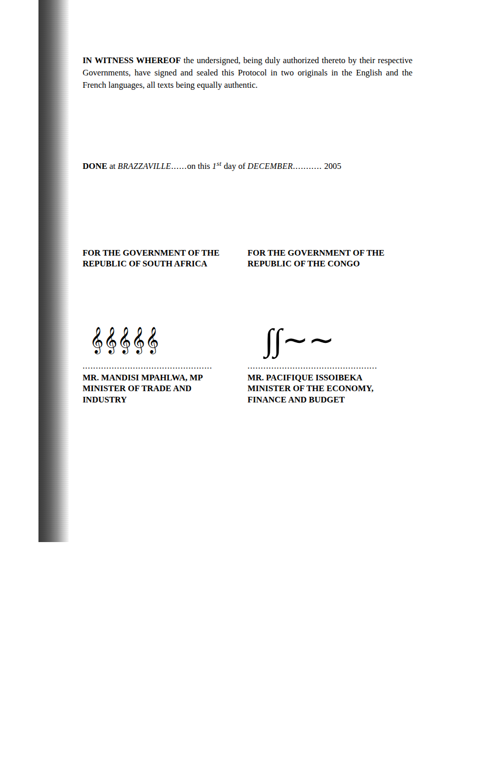IN WITNESS WHEREOF the undersigned, being duly authorized thereto by their respective Governments, have signed and sealed this Protocol in two originals in the English and the French languages, all texts being equally authentic.
DONE at BRAZZAVILLE...... on this 1st day of DECEMBER........... 2005
| For the Government of the Republic of South Africa | For the Government of the Republic of the Congo |
| 𝄞𝄞𝄞𝄞𝄞 | ∫∫∼∼ |
| ................................................. Mr. Mandisi Mpahlwa, MP Minister of Trade and Industry | ................................................. Mr. Pacifique Issoibeka Minister of the Economy, Finance and Budget |